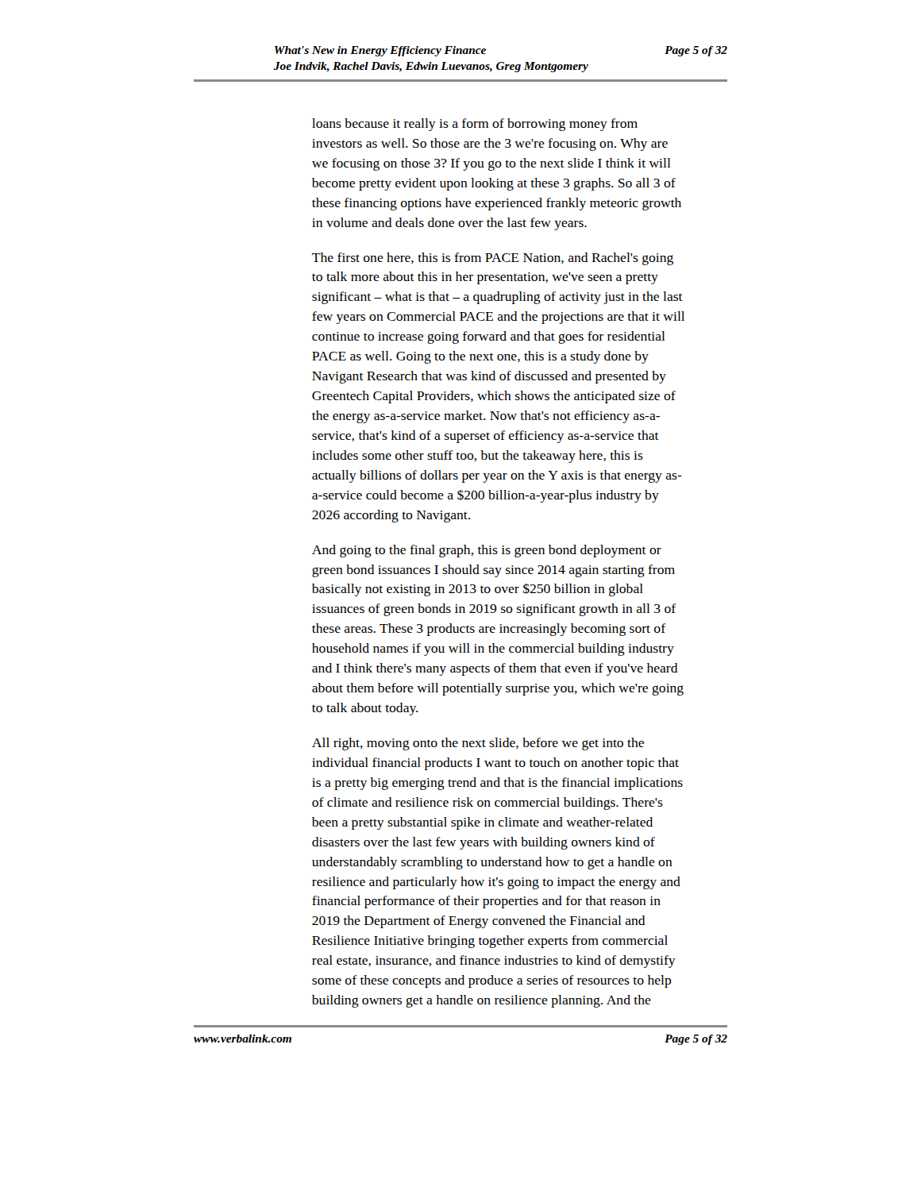What's New in Energy Efficiency Finance Page 5 of 32
Joe Indvik, Rachel Davis, Edwin Luevanos, Greg Montgomery
loans because it really is a form of borrowing money from investors as well. So those are the 3 we're focusing on. Why are we focusing on those 3? If you go to the next slide I think it will become pretty evident upon looking at these 3 graphs. So all 3 of these financing options have experienced frankly meteoric growth in volume and deals done over the last few years.
The first one here, this is from PACE Nation, and Rachel's going to talk more about this in her presentation, we've seen a pretty significant – what is that – a quadrupling of activity just in the last few years on Commercial PACE and the projections are that it will continue to increase going forward and that goes for residential PACE as well. Going to the next one, this is a study done by Navigant Research that was kind of discussed and presented by Greentech Capital Providers, which shows the anticipated size of the energy as-a-service market. Now that's not efficiency as-a-service, that's kind of a superset of efficiency as-a-service that includes some other stuff too, but the takeaway here, this is actually billions of dollars per year on the Y axis is that energy as-a-service could become a $200 billion-a-year-plus industry by 2026 according to Navigant.
And going to the final graph, this is green bond deployment or green bond issuances I should say since 2014 again starting from basically not existing in 2013 to over $250 billion in global issuances of green bonds in 2019 so significant growth in all 3 of these areas. These 3 products are increasingly becoming sort of household names if you will in the commercial building industry and I think there's many aspects of them that even if you've heard about them before will potentially surprise you, which we're going to talk about today.
All right, moving onto the next slide, before we get into the individual financial products I want to touch on another topic that is a pretty big emerging trend and that is the financial implications of climate and resilience risk on commercial buildings. There's been a pretty substantial spike in climate and weather-related disasters over the last few years with building owners kind of understandably scrambling to understand how to get a handle on resilience and particularly how it's going to impact the energy and financial performance of their properties and for that reason in 2019 the Department of Energy convened the Financial and Resilience Initiative bringing together experts from commercial real estate, insurance, and finance industries to kind of demystify some of these concepts and produce a series of resources to help building owners get a handle on resilience planning. And the
www.verbalink.com Page 5 of 32